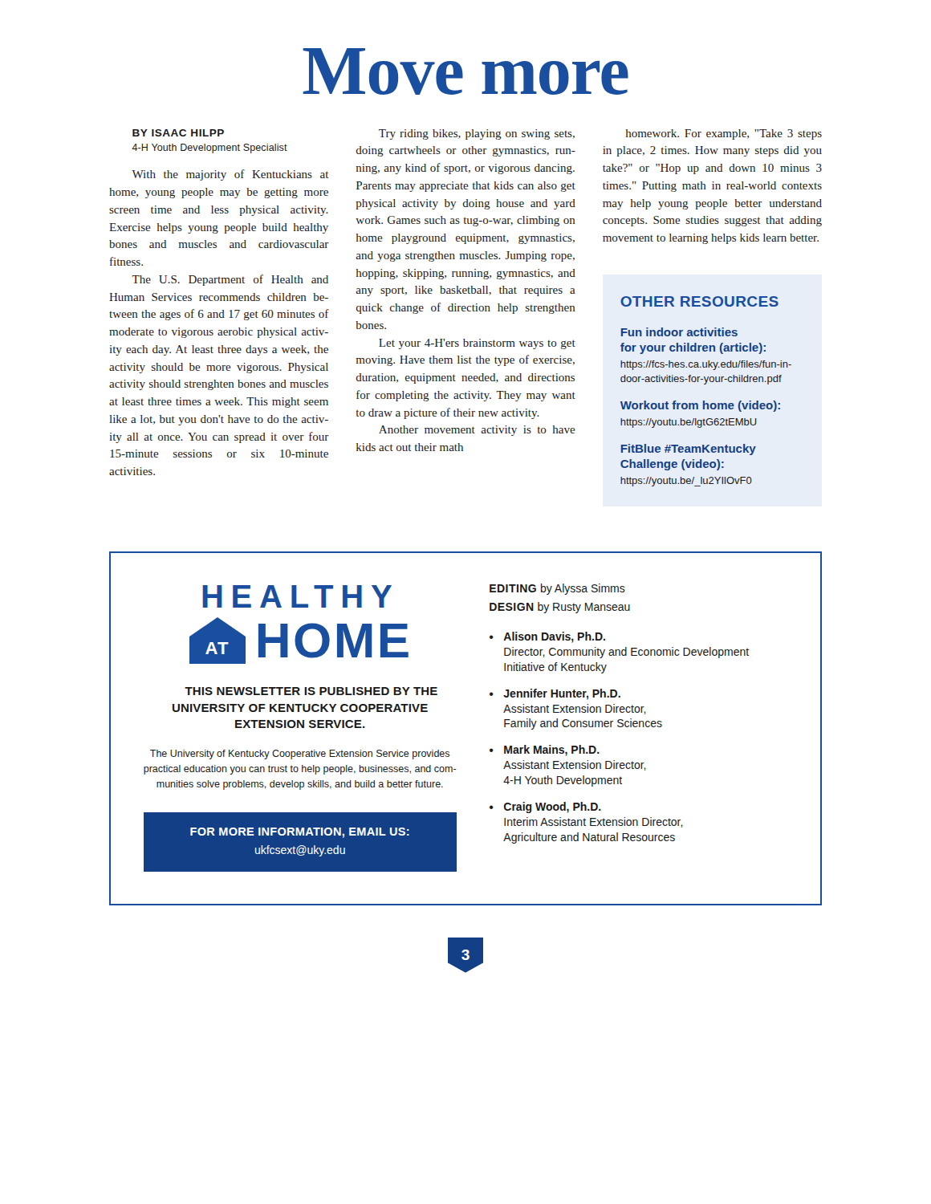Move more
By Isaac Hilpp 4-H Youth Development Specialist
With the majority of Kentuckians at home, young people may be getting more screen time and less physical activity. Exercise helps young people build healthy bones and muscles and cardiovascular fitness.
The U.S. Department of Health and Human Services recommends children between the ages of 6 and 17 get 60 minutes of moderate to vigorous aerobic physical activity each day. At least three days a week, the activity should be more vigorous. Physical activity should strenghten bones and muscles at least three times a week. This might seem like a lot, but you don't have to do the activity all at once. You can spread it over four 15-minute sessions or six 10-minute activities.
Try riding bikes, playing on swing sets, doing cartwheels or other gymnastics, running, any kind of sport, or vigorous dancing. Parents may appreciate that kids can also get physical activity by doing house and yard work. Games such as tug-o-war, climbing on home playground equipment, gymnastics, and yoga strengthen muscles. Jumping rope, hopping, skipping, running, gymnastics, and any sport, like basketball, that requires a quick change of direction help strengthen bones.
Let your 4-H'ers brainstorm ways to get moving. Have them list the type of exercise, duration, equipment needed, and directions for completing the activity. They may want to draw a picture of their new activity.
Another movement activity is to have kids act out their math
homework. For example, "Take 3 steps in place, 2 times. How many steps did you take?" or "Hop up and down 10 minus 3 times." Putting math in real-world contexts may help young people better understand concepts. Some studies suggest that adding movement to learning helps kids learn better.
OTHER RESOURCES
Fun indoor activities
for your children (article):
https://fcs-hes.ca.uky.edu/files/fun-indoor-activities-for-your-children.pdf
Workout from home (video):
https://youtu.be/lgtG62tEMbU
FitBlue #TeamKentucky
Challenge (video):
https://youtu.be/_lu2YIlOvF0
HEALTHY
AT HOME
This newsletter is published by the University of Kentucky Cooperative Extension Service.
The University of Kentucky Cooperative Extension Service provides practical education you can trust to help people, businesses, and communities solve problems, develop skills, and build a better future.
For more information, email us:
ukfcsext@uky.edu
EDITING by Alyssa Simms
DESIGN by Rusty Manseau
Alison Davis, Ph.D. Director, Community and Economic Development Initiative of Kentucky
Jennifer Hunter, Ph.D. Assistant Extension Director,
Family and Consumer Sciences
Mark Mains, Ph.D. Assistant Extension Director,
4-H Youth Development
Craig Wood, Ph.D. Interim Assistant Extension Director,
Agriculture and Natural Resources
3